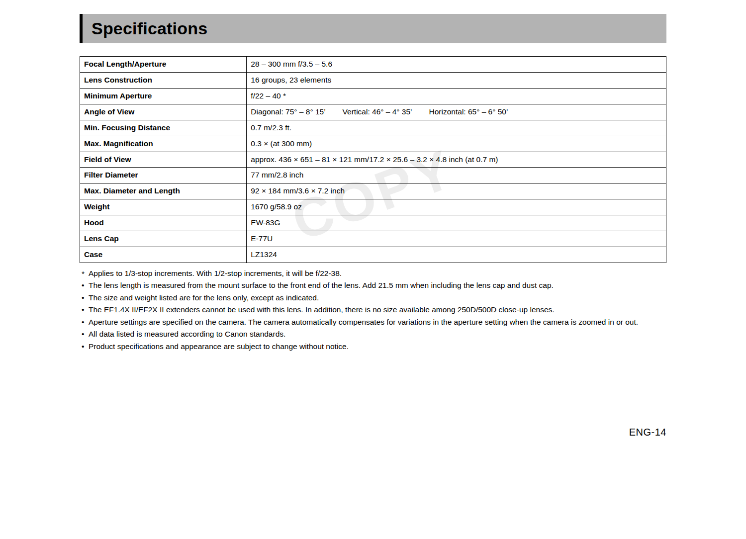Specifications
COPY
| Focal Length/Aperture | 28 – 300 mm f/3.5 – 5.6 |
| Lens Construction | 16 groups, 23 elements |
| Minimum Aperture | f/22 – 40 * |
| Angle of View | Diagonal: 75° – 8° 15’ Vertical: 46° – 4° 35’ Horizontal: 65° – 6° 50’ |
| Min. Focusing Distance | 0.7 m/2.3 ft. |
| Max. Magnification | 0.3 × (at 300 mm) |
| Field of View | approx. 436 × 651 – 81 × 121 mm/17.2 × 25.6 – 3.2 × 4.8 inch (at 0.7 m) |
| Filter Diameter | 77 mm/2.8 inch |
| Max. Diameter and Length | 92 × 184 mm/3.6 × 7.2 inch |
| Weight | 1670 g/58.9 oz |
| Hood | EW-83G |
| Lens Cap | E-77U |
| Case | LZ1324 |
Applies to 1/3-stop increments. With 1/2-stop increments, it will be f/22-38.
The lens length is measured from the mount surface to the front end of the lens. Add 21.5 mm when including the lens cap and dust cap.
The size and weight listed are for the lens only, except as indicated.
The EF1.4X II/EF2X II extenders cannot be used with this lens. In addition, there is no size available among 250D/500D close-up lenses.
Aperture settings are specified on the camera. The camera automatically compensates for variations in the aperture setting when the camera is zoomed in or out.
All data listed is measured according to Canon standards.
Product specifications and appearance are subject to change without notice.
ENG-14